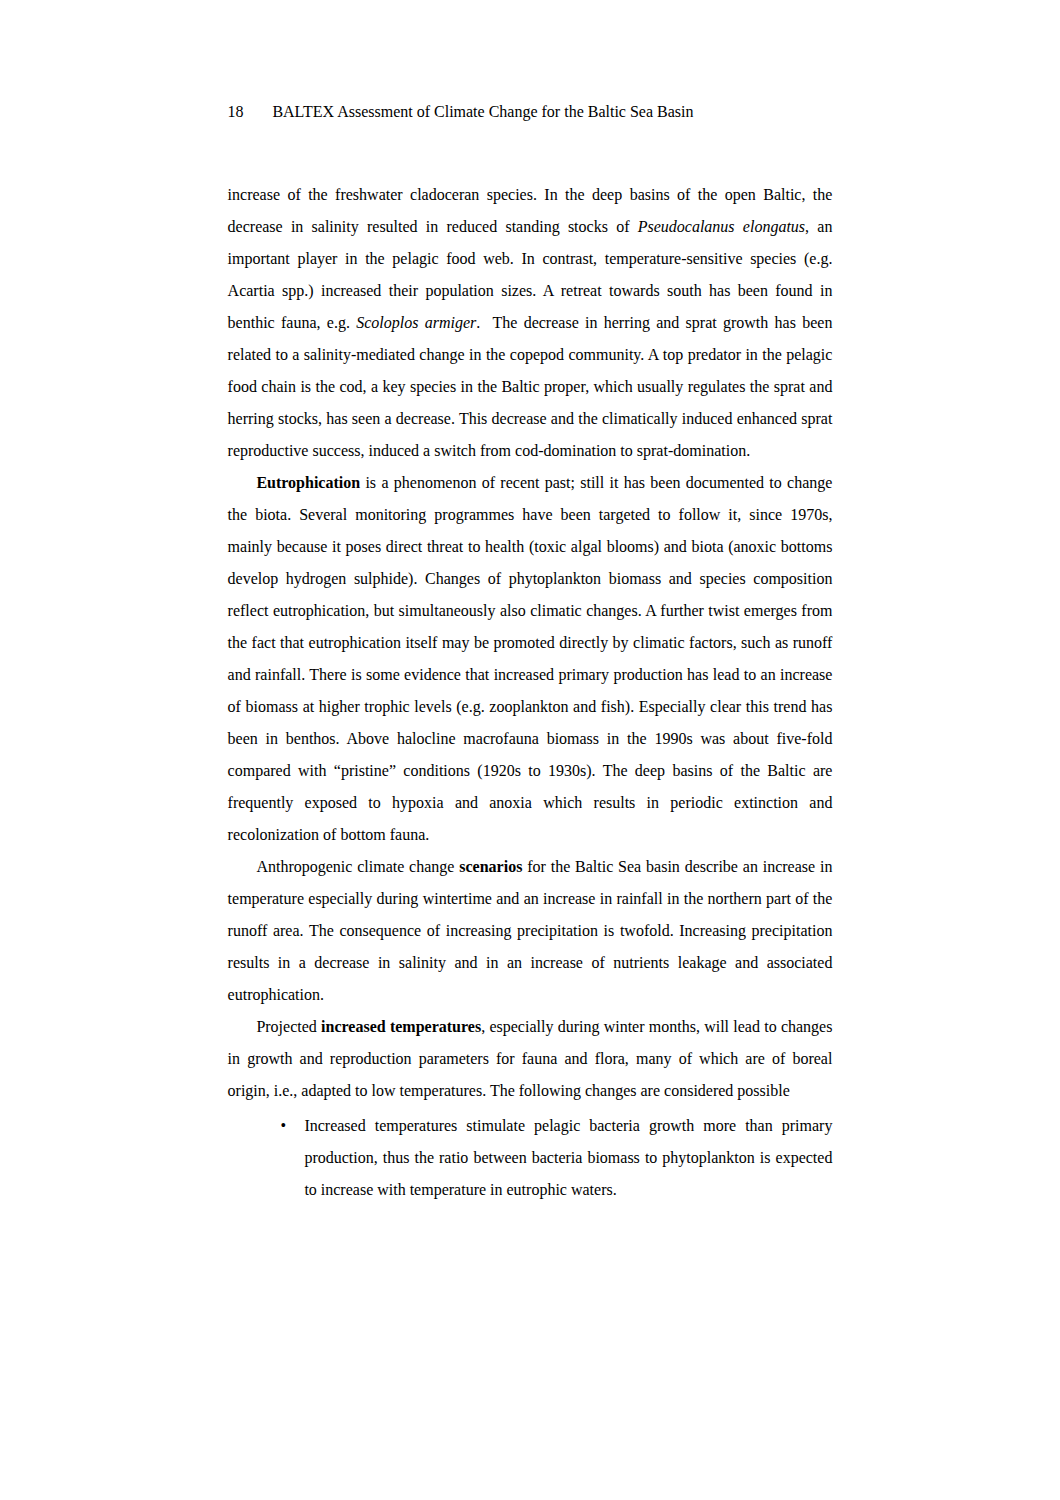18 BALTEX Assessment of Climate Change for the Baltic Sea Basin
increase of the freshwater cladoceran species. In the deep basins of the open Baltic, the decrease in salinity resulted in reduced standing stocks of Pseudocalanus elongatus, an important player in the pelagic food web. In contrast, temperature-sensitive species (e.g. Acartia spp.) increased their population sizes. A retreat towards south has been found in benthic fauna, e.g. Scoloplos armiger. The decrease in herring and sprat growth has been related to a salinity-mediated change in the copepod community. A top predator in the pelagic food chain is the cod, a key species in the Baltic proper, which usually regulates the sprat and herring stocks, has seen a decrease. This decrease and the climatically induced enhanced sprat reproductive success, induced a switch from cod-domination to sprat-domination.
Eutrophication is a phenomenon of recent past; still it has been documented to change the biota. Several monitoring programmes have been targeted to follow it, since 1970s, mainly because it poses direct threat to health (toxic algal blooms) and biota (anoxic bottoms develop hydrogen sulphide). Changes of phytoplankton biomass and species composition reflect eutrophication, but simultaneously also climatic changes. A further twist emerges from the fact that eutrophication itself may be promoted directly by climatic factors, such as runoff and rainfall. There is some evidence that increased primary production has lead to an increase of biomass at higher trophic levels (e.g. zooplankton and fish). Especially clear this trend has been in benthos. Above halocline macrofauna biomass in the 1990s was about five-fold compared with “pristine” conditions (1920s to 1930s). The deep basins of the Baltic are frequently exposed to hypoxia and anoxia which results in periodic extinction and recolonization of bottom fauna.
Anthropogenic climate change scenarios for the Baltic Sea basin describe an increase in temperature especially during wintertime and an increase in rainfall in the northern part of the runoff area. The consequence of increasing precipitation is twofold. Increasing precipitation results in a decrease in salinity and in an increase of nutrients leakage and associated eutrophication.
Projected increased temperatures, especially during winter months, will lead to changes in growth and reproduction parameters for fauna and flora, many of which are of boreal origin, i.e., adapted to low temperatures. The following changes are considered possible
Increased temperatures stimulate pelagic bacteria growth more than primary production, thus the ratio between bacteria biomass to phytoplankton is expected to increase with temperature in eutrophic waters.